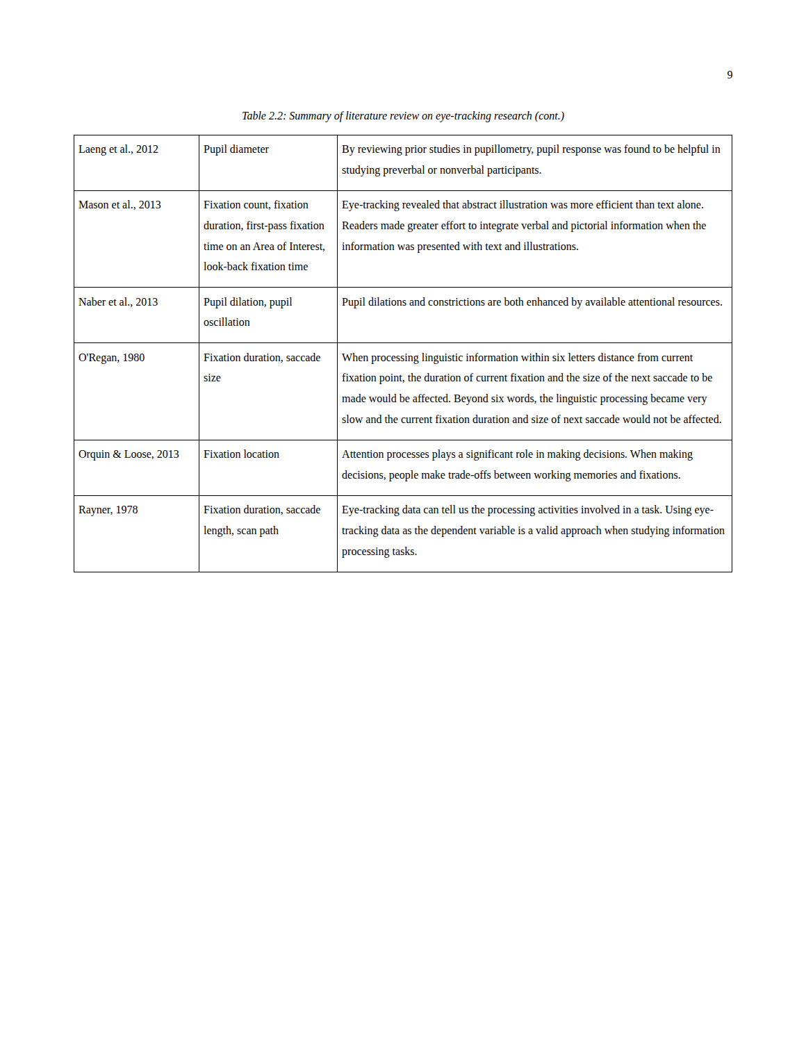9
Table 2.2: Summary of literature review on eye-tracking research (cont.)
| Laeng et al., 2012 | Pupil diameter | By reviewing prior studies in pupillometry, pupil response was found to be helpful in studying preverbal or nonverbal participants. |
| Mason et al., 2013 | Fixation count, fixation duration, first-pass fixation time on an Area of Interest, look-back fixation time | Eye-tracking revealed that abstract illustration was more efficient than text alone. Readers made greater effort to integrate verbal and pictorial information when the information was presented with text and illustrations. |
| Naber et al., 2013 | Pupil dilation, pupil oscillation | Pupil dilations and constrictions are both enhanced by available attentional resources. |
| O'Regan, 1980 | Fixation duration, saccade size | When processing linguistic information within six letters distance from current fixation point, the duration of current fixation and the size of the next saccade to be made would be affected. Beyond six words, the linguistic processing became very slow and the current fixation duration and size of next saccade would not be affected. |
| Orquin & Loose, 2013 | Fixation location | Attention processes plays a significant role in making decisions. When making decisions, people make trade-offs between working memories and fixations. |
| Rayner, 1978 | Fixation duration, saccade length, scan path | Eye-tracking data can tell us the processing activities involved in a task. Using eye-tracking data as the dependent variable is a valid approach when studying information processing tasks. |